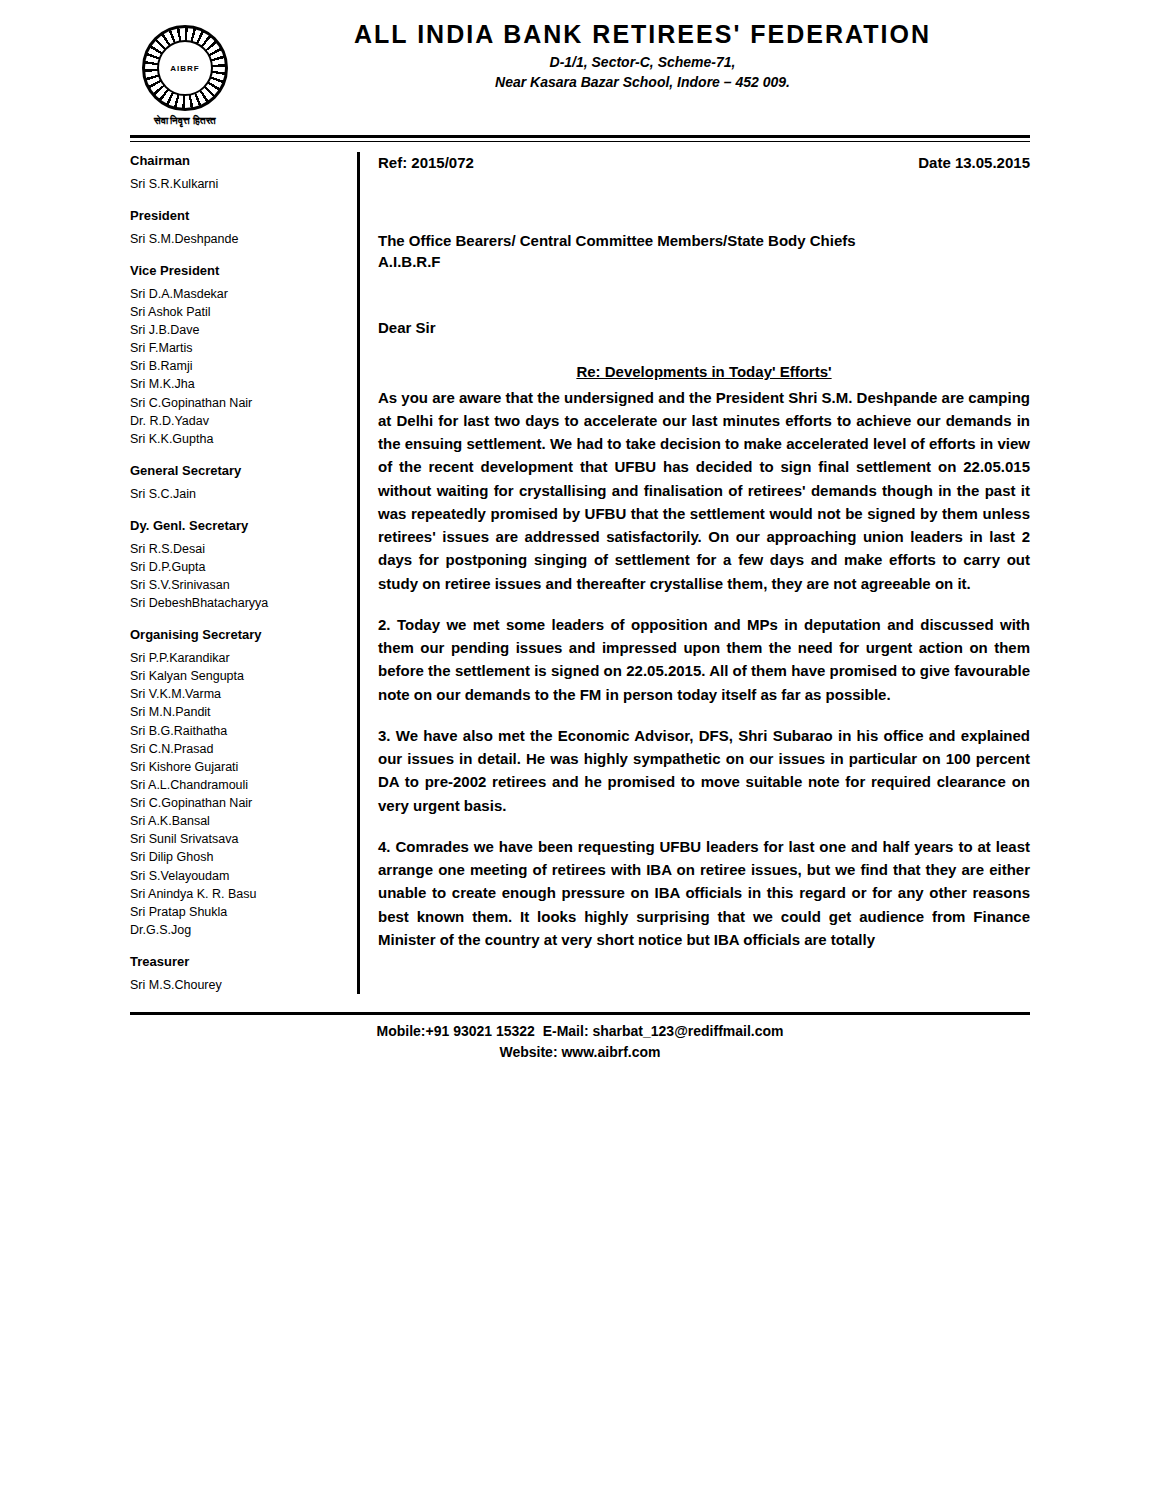AIBRF
सेवा निवृत्त हितरत
ALL INDIA BANK RETIREES' FEDERATION
D-1/1, Sector-C, Scheme-71,
Near Kasara Bazar School, Indore – 452 009.
Chairman
Sri S.R.Kulkarni
President
Sri S.M.Deshpande
Vice President
Sri D.A.Masdekar
Sri Ashok Patil
Sri J.B.Dave
Sri F.Martis
Sri B.Ramji
Sri M.K.Jha
Sri C.Gopinathan Nair
Dr. R.D.Yadav
Sri K.K.Guptha
General Secretary
Sri S.C.Jain
Dy. Genl. Secretary
Sri R.S.Desai
Sri D.P.Gupta
Sri S.V.Srinivasan
Sri DebeshBhatacharyya
Organising Secretary
Sri P.P.Karandikar
Sri Kalyan Sengupta
Sri V.K.M.Varma
Sri M.N.Pandit
Sri B.G.Raithatha
Sri C.N.Prasad
Sri Kishore Gujarati
Sri A.L.Chandramouli
Sri C.Gopinathan Nair
Sri A.K.Bansal
Sri Sunil Srivatsava
Sri Dilip Ghosh
Sri S.Velayoudam
Sri Anindya K. R. Basu
Sri Pratap Shukla
Dr.G.S.Jog
Treasurer
Sri M.S.Chourey
Ref: 2015/072 Date 13.05.2015
The Office Bearers/ Central Committee Members/State Body Chiefs
A.I.B.R.F
Dear Sir
Re: Developments in Today' Efforts'
As you are aware that the undersigned and the President Shri S.M. Deshpande are camping at Delhi for last two days to accelerate our last minutes efforts to achieve our demands in the ensuing settlement. We had to take decision to make accelerated level of efforts in view of the recent development that UFBU has decided to sign final settlement on 22.05.015 without waiting for crystallising and finalisation of retirees' demands though in the past it was repeatedly promised by UFBU that the settlement would not be signed by them unless retirees' issues are addressed satisfactorily. On our approaching union leaders in last 2 days for postponing singing of settlement for a few days and make efforts to carry out study on retiree issues and thereafter crystallise them, they are not agreeable on it.
2. Today we met some leaders of opposition and MPs in deputation and discussed with them our pending issues and impressed upon them the need for urgent action on them before the settlement is signed on 22.05.2015. All of them have promised to give favourable note on our demands to the FM in person today itself as far as possible.
3. We have also met the Economic Advisor, DFS, Shri Subarao in his office and explained our issues in detail. He was highly sympathetic on our issues in particular on 100 percent DA to pre-2002 retirees and he promised to move suitable note for required clearance on very urgent basis.
4. Comrades we have been requesting UFBU leaders for last one and half years to at least arrange one meeting of retirees with IBA on retiree issues, but we find that they are either unable to create enough pressure on IBA officials in this regard or for any other reasons best known them. It looks highly surprising that we could get audience from Finance Minister of the country at very short notice but IBA officials are totally
Mobile:+91 93021 15322 E-Mail: sharbat_123@rediffmail.com
Website: www.aibrf.com